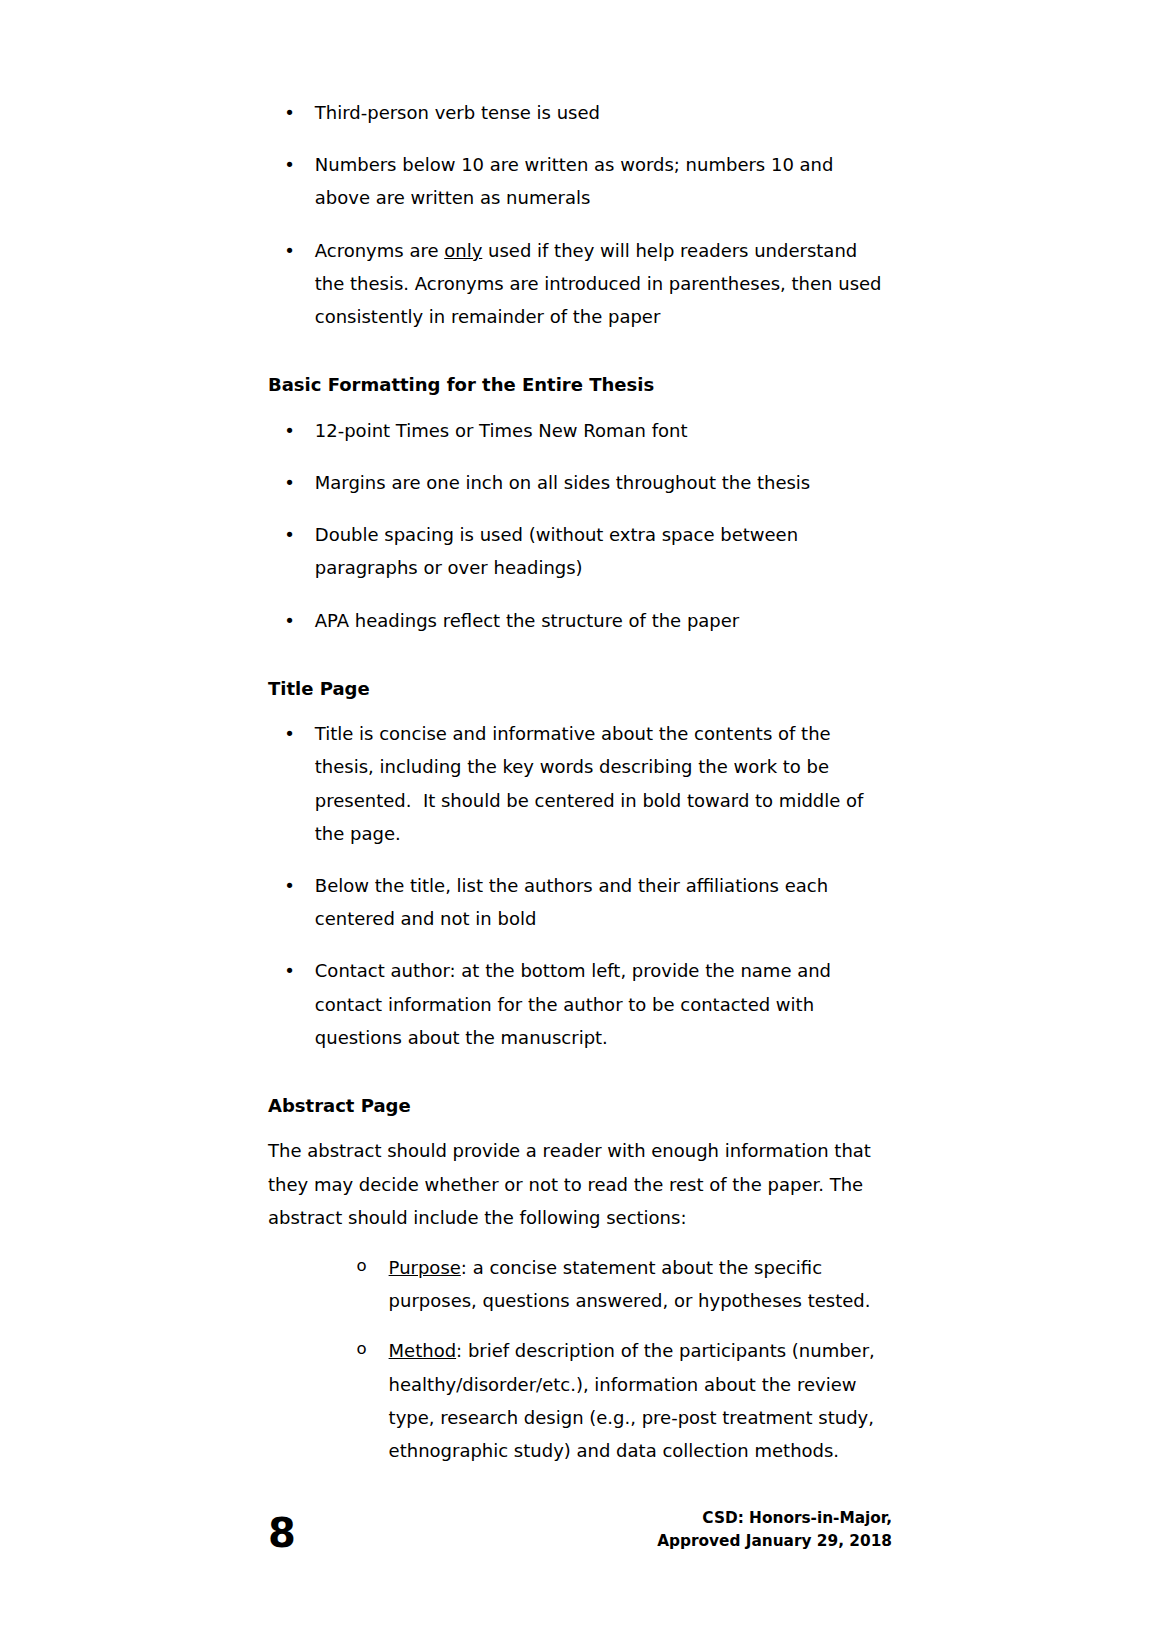Third-person verb tense is used
Numbers below 10 are written as words; numbers 10 and above are written as numerals
Acronyms are only used if they will help readers understand the thesis. Acronyms are introduced in parentheses, then used consistently in remainder of the paper
Basic Formatting for the Entire Thesis
12-point Times or Times New Roman font
Margins are one inch on all sides throughout the thesis
Double spacing is used (without extra space between paragraphs or over headings)
APA headings reflect the structure of the paper
Title Page
Title is concise and informative about the contents of the thesis, including the key words describing the work to be presented. It should be centered in bold toward to middle of the page.
Below the title, list the authors and their affiliations each centered and not in bold
Contact author: at the bottom left, provide the name and contact information for the author to be contacted with questions about the manuscript.
Abstract Page
The abstract should provide a reader with enough information that they may decide whether or not to read the rest of the paper. The abstract should include the following sections:
Purpose: a concise statement about the specific purposes, questions answered, or hypotheses tested.
Method: brief description of the participants (number, healthy/disorder/etc.), information about the review type, research design (e.g., pre-post treatment study, ethnographic study) and data collection methods.
8
CSD: Honors-in-Major,
Approved January 29, 2018